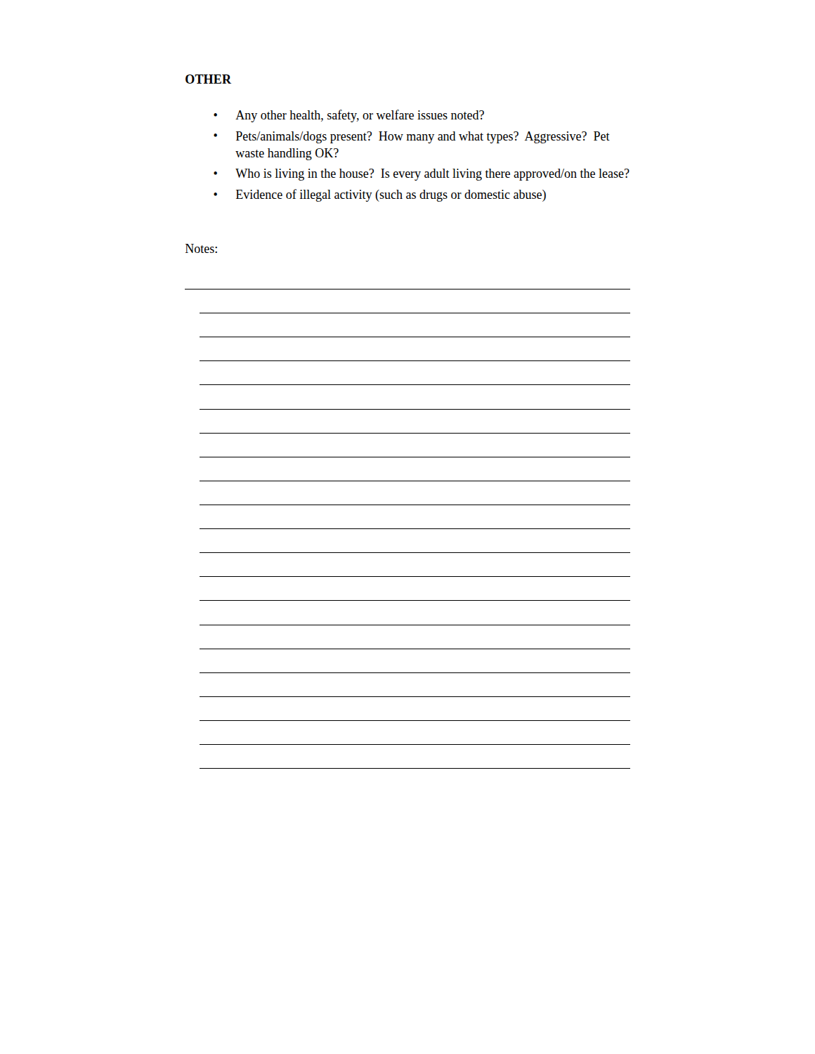OTHER
Any other health, safety, or welfare issues noted?
Pets/animals/dogs present? How many and what types? Aggressive? Pet waste handling OK?
Who is living in the house? Is every adult living there approved/on the lease?
Evidence of illegal activity (such as drugs or domestic abuse)
Notes: